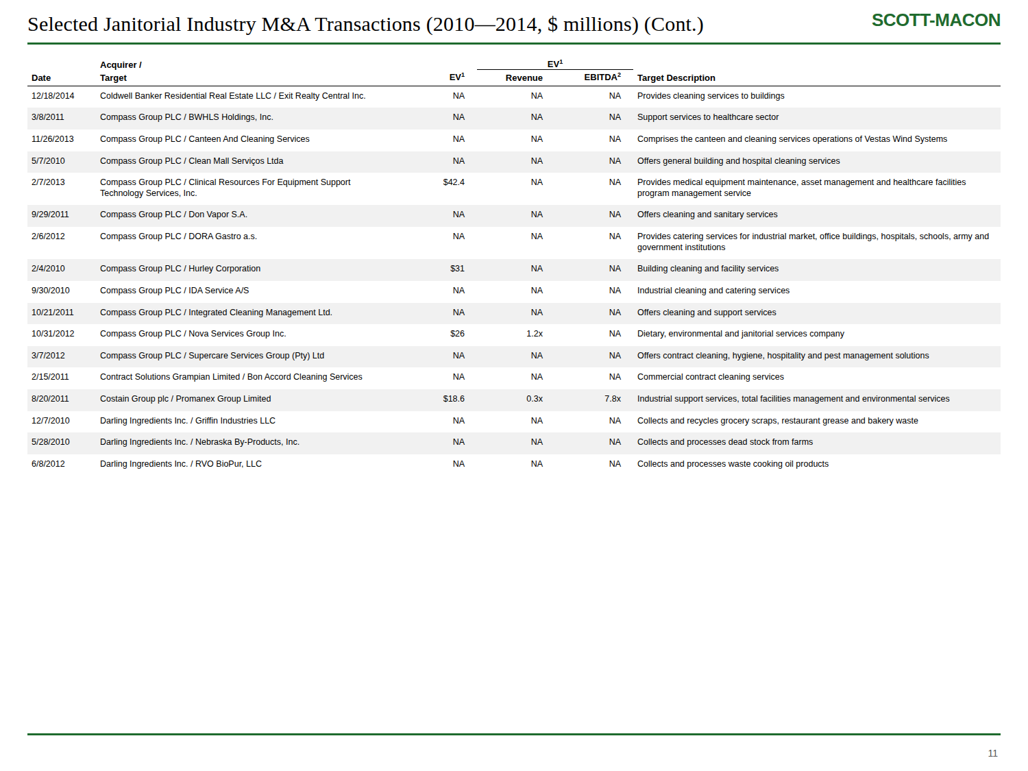SCOTT-MACON
Selected Janitorial Industry M&A Transactions (2010—2014, $ millions) (Cont.)
| | Acquirer / | | EV 1 | |
| --- | --- | --- | --- | --- |
| Date | Target | EV 1 | Revenue | EBITDA 2 | Target Description |
| 12/18/2014 | Coldwell Banker Residential Real Estate LLC / Exit Realty Central Inc. | NA | NA | NA | Provides cleaning services to buildings |
| 3/8/2011 | Compass Group PLC / BWHLS Holdings, Inc. | NA | NA | NA | Support services to healthcare sector |
| 11/26/2013 | Compass Group PLC / Canteen And Cleaning Services | NA | NA | NA | Comprises the canteen and cleaning services operations of Vestas Wind Systems |
| 5/7/2010 | Compass Group PLC / Clean Mall Serviços Ltda | NA | NA | NA | Offers general building and hospital cleaning services |
| 2/7/2013 | Compass Group PLC / Clinical Resources For Equipment Support Technology Services, Inc. | $42.4 | NA | NA | Provides medical equipment maintenance, asset management and healthcare facilities program management service |
| 9/29/2011 | Compass Group PLC / Don Vapor S.A. | NA | NA | NA | Offers cleaning and sanitary services |
| 2/6/2012 | Compass Group PLC / DORA Gastro a.s. | NA | NA | NA | Provides catering services for industrial market, office buildings, hospitals, schools, army and government institutions |
| 2/4/2010 | Compass Group PLC / Hurley Corporation | $31 | NA | NA | Building cleaning and facility services |
| 9/30/2010 | Compass Group PLC / IDA Service A/S | NA | NA | NA | Industrial cleaning and catering services |
| 10/21/2011 | Compass Group PLC / Integrated Cleaning Management Ltd. | NA | NA | NA | Offers cleaning and support services |
| 10/31/2012 | Compass Group PLC / Nova Services Group Inc. | $26 | 1.2x | NA | Dietary, environmental and janitorial services company |
| 3/7/2012 | Compass Group PLC / Supercare Services Group (Pty) Ltd | NA | NA | NA | Offers contract cleaning, hygiene, hospitality and pest management solutions |
| 2/15/2011 | Contract Solutions Grampian Limited / Bon Accord Cleaning Services | NA | NA | NA | Commercial contract cleaning services |
| 8/20/2011 | Costain Group plc / Promanex Group Limited | $18.6 | 0.3x | 7.8x | Industrial support services, total facilities management and environmental services |
| 12/7/2010 | Darling Ingredients Inc. / Griffin Industries LLC | NA | NA | NA | Collects and recycles grocery scraps, restaurant grease and bakery waste |
| 5/28/2010 | Darling Ingredients Inc. / Nebraska By-Products, Inc. | NA | NA | NA | Collects and processes dead stock from farms |
| 6/8/2012 | Darling Ingredients Inc. / RVO BioPur, LLC | NA | NA | NA | Collects and processes waste cooking oil products |
11